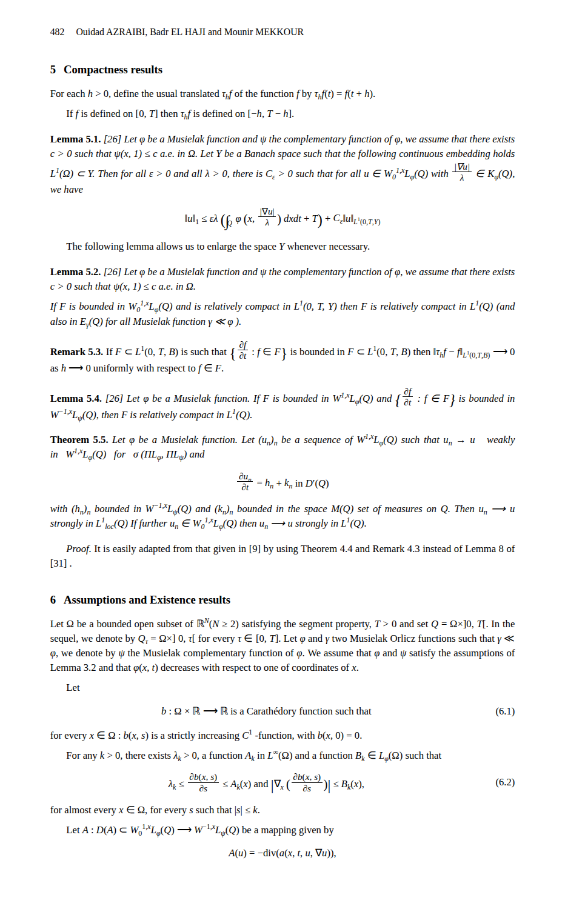482 Ouidad AZRAIBI, Badr EL HAJI and Mounir MEKKOUR
5 Compactness results
For each h > 0, define the usual translated τhf of the function f by τhf(t) = f(t + h).
If f is defined on [0, T] then τhf is defined on [−h, T − h].
Lemma 5.1. [26] Let φ be a Musielak function and ψ the complementary function of φ, we assume that there exists c > 0 such that ψ(x, 1) ≤ c a.e. in Ω. Let Y be a Banach space such that the following continuous embedding holds L1(Ω) ⊂ Y. Then for all ε > 0 and all λ > 0, there is Cε > 0 such that for all u ∈ W01,xLφ(Q) with |∇u|λ ∈ Kφ(Q), we have
‖u‖1 ≤ ελ (∫Q φ (x, |∇u|λ) dxdt + T) + Cε‖u‖L1(0,T,Y)
The following lemma allows us to enlarge the space Y whenever necessary.
Lemma 5.2. [26] Let φ be a Musielak function and ψ the complementary function of φ, we assume that there exists c > 0 such that ψ(x, 1) ≤ c a.e. in Ω.
If F is bounded in W01,xLφ(Q) and is relatively compact in L1(0, T, Y) then F is relatively compact in L1(Q) (and also in Eγ(Q) for all Musielak function γ ≪ φ ).
Remark 5.3. If F ⊂ L1(0, T, B) is such that {∂f∂t : f ∈ F} is bounded in F ⊂ L1(0, T, B) then ‖τhf − f‖L1(0,T,B) ⟶ 0 as h ⟶ 0 uniformly with respect to f ∈ F.
Lemma 5.4. [26] Let φ be a Musielak function. If F is bounded in W1,xLφ(Q) and {∂f∂t : f ∈ F} is bounded in W−1,xLψ(Q), then F is relatively compact in L1(Q).
Theorem 5.5. Let φ be a Musielak function. Let (un)n be a sequence of W1,xLφ(Q) such that un → u weakly in W1,xLφ(Q) for σ (ΠLφ, ΠLψ) and
∂un∂t = hn + kn in D′(Q)
with (hn)n bounded in W−1,xLψ(Q) and (kn)n bounded in the space M(Q) set of measures on Q. Then un ⟶ u strongly in L1loc(Q) If further un ∈ W01,xLφ(Q) then un ⟶ u strongly in L1(Q).
Proof. It is easily adapted from that given in [9] by using Theorem 4.4 and Remark 4.3 instead of Lemma 8 of [31] .
6 Assumptions and Existence results
Let Ω be a bounded open subset of ℝN(N ≥ 2) satisfying the segment property, T > 0 and set Q = Ω×]0, T[. In the sequel, we denote by Qτ = Ω×] 0, τ[ for every τ ∈ [0, T]. Let φ and γ two Musielak Orlicz functions such that γ ≪ φ, we denote by ψ the Musielak complementary function of φ. We assume that φ and ψ satisfy the assumptions of Lemma 3.2 and that φ(x, t) decreases with respect to one of coordinates of x.
Let
b : Ω × ℝ ⟶ ℝ is a Carathédory function such that (6.1)
for every x ∈ Ω : b(x, s) is a strictly increasing C1 -function, with b(x, 0) = 0.
For any k > 0, there exists λk > 0, a function Ak in L∞(Ω) and a function Bk ∈ Lφ(Ω) such that
λk ≤ ∂b(x, s)∂s ≤ Ak(x) and |∇x (∂b(x, s)∂s)| ≤ Bk(x), (6.2)
for almost every x ∈ Ω, for every s such that |s| ≤ k.
Let A : D(A) ⊂ W01,xLφ(Q) ⟶ W−1,xLψ(Q) be a mapping given by
A(u) = −div(a(x, t, u, ∇u)),